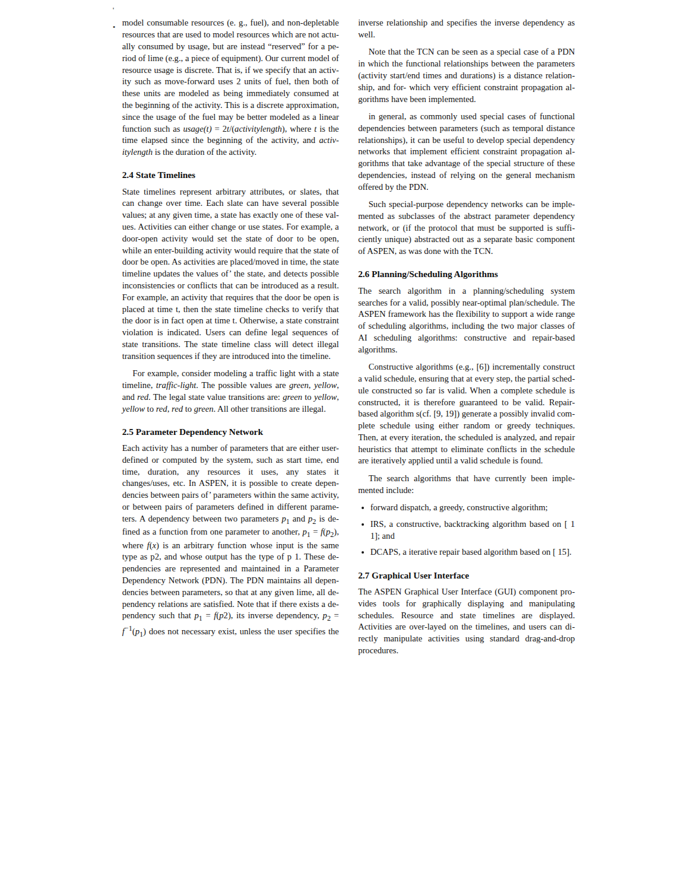' •
model consumable resources (e. g., fuel), and non-depletable resources that are used to model resources which are not actually consumed by usage, but are instead “reserved” for a period of lime (e.g., a piece of equipment). Our current model of resource usage is discrete. That is, if we specify that an activity such as move-forward uses 2 units of fuel, then both of these units are modeled as being immediately consumed at the beginning of the activity. This is a discrete approximation, since the usage of the fuel may be better modeled as a linear function such as usage(t) = 2t/(activitylength), where t is the time elapsed since the beginning of the activity, and activitylength is the duration of the activity.
2.4 State Timelines
State timelines represent arbitrary attributes, or slates, that can change over time. Each slate can have several possible values; at any given time, a state has exactly one of these values. Activities can either change or use states. For example, a door-open activity would set the state of door to be open, while an enter-building activity would require that the state of door be open. As activities are placed/moved in time, the state timeline updates the values of’ the state, and detects possible inconsistencies or conflicts that can be introduced as a result. For example, an activity that requires that the door be open is placed at time t, then the state timeline checks to verify that the door is in fact open at time t. Otherwise, a state constraint violation is indicated. Users can define legal sequences of state transitions. The state timeline class will detect illegal transition sequences if they are introduced into the timeline.
For example, consider modeling a traffic light with a state timeline, traffic-light. The possible values are green, yellow, and red. The legal state value transitions are: green to yellow, yellow to red, red to green. All other transitions are illegal.
2.5 Parameter Dependency Network
Each activity has a number of parameters that are either user-defined or computed by the system, such as start time, end time, duration, any resources it uses, any states it changes/uses, etc. In ASPEN, it is possible to create dependencies between pairs of’ parameters within the same activity, or between pairs of parameters defined in different parameters. A dependency between two parameters p1 and p2 is defined as a function from one parameter to another, p1 = f(p2), where f(x) is an arbitrary function whose input is the same type as p2, and whose output has the type of p 1. These dependencies are represented and maintained in a Parameter Dependency Network (PDN). The PDN maintains all dependencies between parameters, so that at any given lime, all dependency relations are satisfied. Note that if there exists a dependency such that p1 = f(p2), its inverse dependency, p2 = f−1(p1) does not necessary exist, unless the user specifies the inverse relationship and specifies the inverse dependency as well.
Note that the TCN can be seen as a special case of a PDN in which the functional relationships between the parameters (activity start/end times and durations) is a distance relationship, and for- which very efficient constraint propagation algorithms have been implemented.
in general, as commonly used special cases of functional dependencies between parameters (such as temporal distance relationships), it can be useful to develop special dependency networks that implement efficient constraint propagation algorithms that take advantage of the special structure of these dependencies, instead of relying on the general mechanism offered by the PDN.
Such special-purpose dependency networks can be implemented as subclasses of the abstract parameter dependency network, or (if the protocol that must be supported is sufficiently unique) abstracted out as a separate basic component of ASPEN, as was done with the TCN.
2.6 Planning/Scheduling Algorithms
The search algorithm in a planning/scheduling system searches for a valid, possibly near-optimal plan/schedule. The ASPEN framework has the flexibility to support a wide range of scheduling algorithms, including the two major classes of AI scheduling algorithms: constructive and repair-based algorithms.
Constructive algorithms (e.g., [6]) incrementally construct a valid schedule, ensuring that at every step, the partial schedule constructed so far is valid. When a complete schedule is constructed, it is therefore guaranteed to be valid. Repair-based algorithm s(cf. [9, 19]) generate a possibly invalid complete schedule using either random or greedy techniques. Then, at every iteration, the scheduled is analyzed, and repair heuristics that attempt to eliminate conflicts in the schedule are iteratively applied until a valid schedule is found.
The search algorithms that have currently been implemented include:
forward dispatch, a greedy, constructive algorithm;
IRS, a constructive, backtracking algorithm based on [ 1 1]; and
DCAPS, a iterative repair based algorithm based on [ 15].
2.7 Graphical User Interface
The ASPEN Graphical User Interface (GUI) component provides tools for graphically displaying and manipulating schedules. Resource and state timelines are displayed. Activities are over-layed on the timelines, and users can directly manipulate activities using standard drag-and-drop procedures.